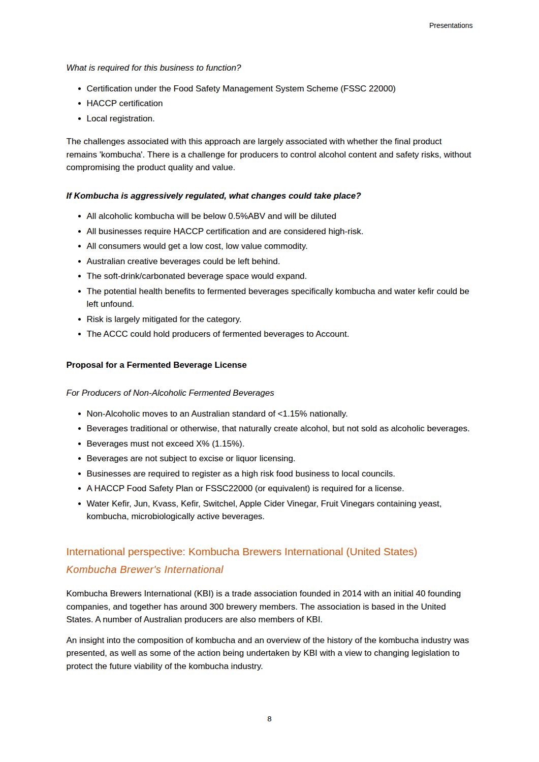Presentations
What is required for this business to function?
Certification under the Food Safety Management System Scheme (FSSC 22000)
HACCP certification
Local registration.
The challenges associated with this approach are largely associated with whether the final product remains 'kombucha'. There is a challenge for producers to control alcohol content and safety risks, without compromising the product quality and value.
If Kombucha is aggressively regulated, what changes could take place?
All alcoholic kombucha will be below 0.5%ABV and will be diluted
All businesses require HACCP certification and are considered high-risk.
All consumers would get a low cost, low value commodity.
Australian creative beverages could be left behind.
The soft-drink/carbonated beverage space would expand.
The potential health benefits to fermented beverages specifically kombucha and water kefir could be left unfound.
Risk is largely mitigated for the category.
The ACCC could hold producers of fermented beverages to Account.
Proposal for a Fermented Beverage License
For Producers of Non-Alcoholic Fermented Beverages
Non-Alcoholic moves to an Australian standard of <1.15% nationally.
Beverages traditional or otherwise, that naturally create alcohol, but not sold as alcoholic beverages.
Beverages must not exceed X% (1.15%).
Beverages are not subject to excise or liquor licensing.
Businesses are required to register as a high risk food business to local councils.
A HACCP Food Safety Plan or FSSC22000 (or equivalent) is required for a license.
Water Kefir, Jun, Kvass, Kefir, Switchel, Apple Cider Vinegar, Fruit Vinegars containing yeast, kombucha, microbiologically active beverages.
International perspective: Kombucha Brewers International (United States)
Kombucha Brewer's International
Kombucha Brewers International (KBI) is a trade association founded in 2014 with an initial 40 founding companies, and together has around 300 brewery members. The association is based in the United States. A number of Australian producers are also members of KBI.
An insight into the composition of kombucha and an overview of the history of the kombucha industry was presented, as well as some of the action being undertaken by KBI with a view to changing legislation to protect the future viability of the kombucha industry.
8